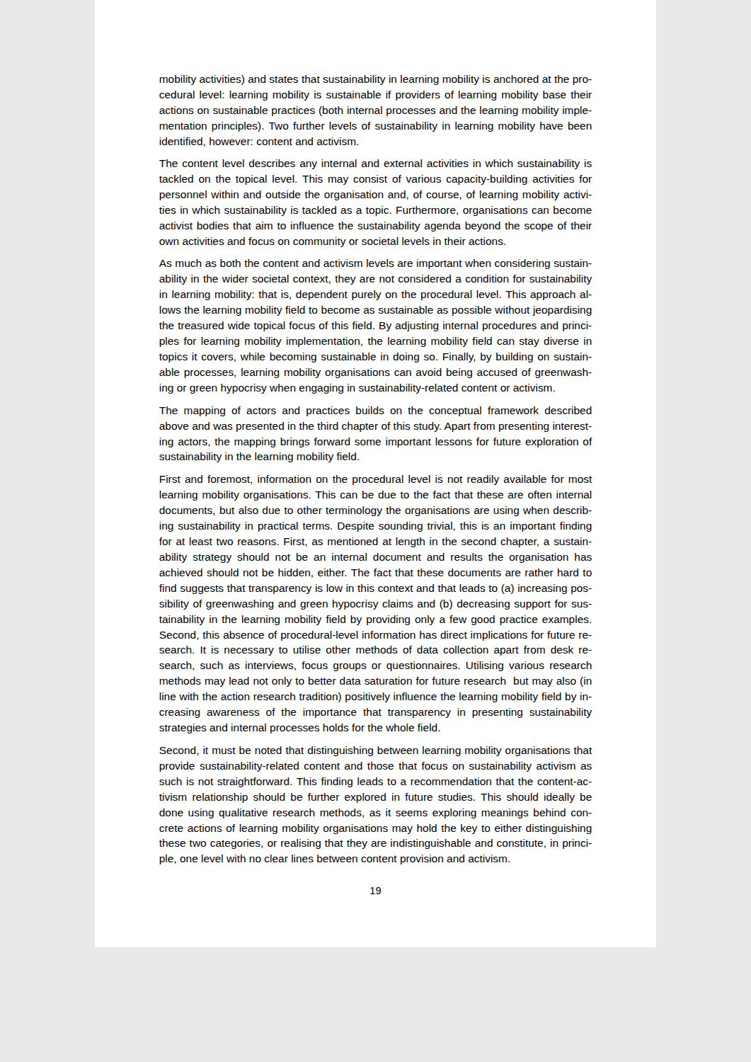mobility activities) and states that sustainability in learning mobility is anchored at the procedural level: learning mobility is sustainable if providers of learning mobility base their actions on sustainable practices (both internal processes and the learning mobility implementation principles). Two further levels of sustainability in learning mobility have been identified, however: content and activism.
The content level describes any internal and external activities in which sustainability is tackled on the topical level. This may consist of various capacity-building activities for personnel within and outside the organisation and, of course, of learning mobility activities in which sustainability is tackled as a topic. Furthermore, organisations can become activist bodies that aim to influence the sustainability agenda beyond the scope of their own activities and focus on community or societal levels in their actions.
As much as both the content and activism levels are important when considering sustainability in the wider societal context, they are not considered a condition for sustainability in learning mobility: that is, dependent purely on the procedural level. This approach allows the learning mobility field to become as sustainable as possible without jeopardising the treasured wide topical focus of this field. By adjusting internal procedures and principles for learning mobility implementation, the learning mobility field can stay diverse in topics it covers, while becoming sustainable in doing so. Finally, by building on sustainable processes, learning mobility organisations can avoid being accused of greenwashing or green hypocrisy when engaging in sustainability-related content or activism.
The mapping of actors and practices builds on the conceptual framework described above and was presented in the third chapter of this study. Apart from presenting interesting actors, the mapping brings forward some important lessons for future exploration of sustainability in the learning mobility field.
First and foremost, information on the procedural level is not readily available for most learning mobility organisations. This can be due to the fact that these are often internal documents, but also due to other terminology the organisations are using when describing sustainability in practical terms. Despite sounding trivial, this is an important finding for at least two reasons. First, as mentioned at length in the second chapter, a sustainability strategy should not be an internal document and results the organisation has achieved should not be hidden, either. The fact that these documents are rather hard to find suggests that transparency is low in this context and that leads to (a) increasing possibility of greenwashing and green hypocrisy claims and (b) decreasing support for sustainability in the learning mobility field by providing only a few good practice examples. Second, this absence of procedural-level information has direct implications for future research. It is necessary to utilise other methods of data collection apart from desk research, such as interviews, focus groups or questionnaires. Utilising various research methods may lead not only to better data saturation for future research but may also (in line with the action research tradition) positively influence the learning mobility field by increasing awareness of the importance that transparency in presenting sustainability strategies and internal processes holds for the whole field.
Second, it must be noted that distinguishing between learning mobility organisations that provide sustainability-related content and those that focus on sustainability activism as such is not straightforward. This finding leads to a recommendation that the content-activism relationship should be further explored in future studies. This should ideally be done using qualitative research methods, as it seems exploring meanings behind concrete actions of learning mobility organisations may hold the key to either distinguishing these two categories, or realising that they are indistinguishable and constitute, in principle, one level with no clear lines between content provision and activism.
19